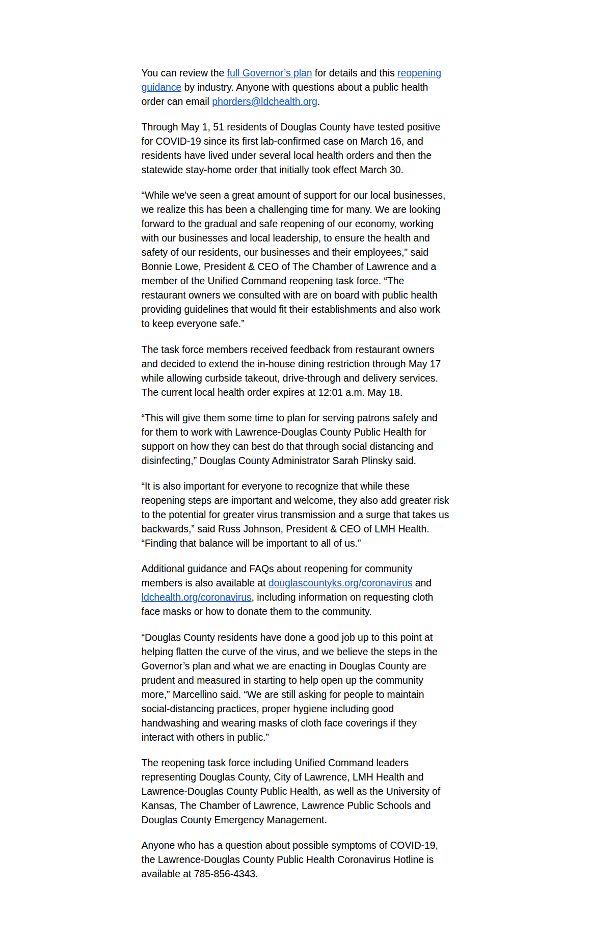You can review the full Governor’s plan for details and this reopening guidance by industry. Anyone with questions about a public health order can email phorders@ldchealth.org.
Through May 1, 51 residents of Douglas County have tested positive for COVID-19 since its first lab-confirmed case on March 16, and residents have lived under several local health orders and then the statewide stay-home order that initially took effect March 30.
“While we've seen a great amount of support for our local businesses, we realize this has been a challenging time for many. We are looking forward to the gradual and safe reopening of our economy, working with our businesses and local leadership, to ensure the health and safety of our residents, our businesses and their employees," said Bonnie Lowe, President & CEO of The Chamber of Lawrence and a member of the Unified Command reopening task force. “The restaurant owners we consulted with are on board with public health providing guidelines that would fit their establishments and also work to keep everyone safe.”
The task force members received feedback from restaurant owners and decided to extend the in-house dining restriction through May 17 while allowing curbside takeout, drive-through and delivery services. The current local health order expires at 12:01 a.m. May 18.
“This will give them some time to plan for serving patrons safely and for them to work with Lawrence-Douglas County Public Health for support on how they can best do that through social distancing and disinfecting,” Douglas County Administrator Sarah Plinsky said.
“It is also important for everyone to recognize that while these reopening steps are important and welcome, they also add greater risk to the potential for greater virus transmission and a surge that takes us backwards,” said Russ Johnson, President & CEO of LMH Health. “Finding that balance will be important to all of us.”
Additional guidance and FAQs about reopening for community members is also available at douglascountyks.org/coronavirus and ldchealth.org/coronavirus, including information on requesting cloth face masks or how to donate them to the community.
“Douglas County residents have done a good job up to this point at helping flatten the curve of the virus, and we believe the steps in the Governor’s plan and what we are enacting in Douglas County are prudent and measured in starting to help open up the community more,” Marcellino said. “We are still asking for people to maintain social-distancing practices, proper hygiene including good handwashing and wearing masks of cloth face coverings if they interact with others in public.”
The reopening task force including Unified Command leaders representing Douglas County, City of Lawrence, LMH Health and Lawrence-Douglas County Public Health, as well as the University of Kansas, The Chamber of Lawrence, Lawrence Public Schools and Douglas County Emergency Management.
Anyone who has a question about possible symptoms of COVID-19, the Lawrence-Douglas County Public Health Coronavirus Hotline is available at 785-856-4343.